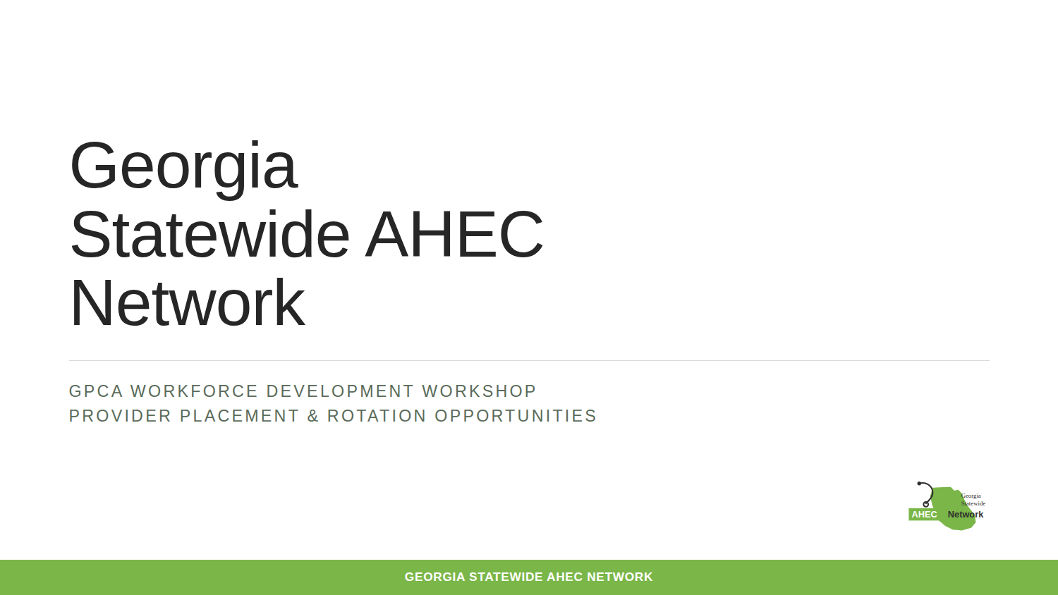Georgia Statewide AHEC Network
GPCA Workforce Development Workshop Provider Placement & Rotation Opportunities
Georgia Statewide AHEC Network
GEORGIA STATEWIDE AHEC NETWORK